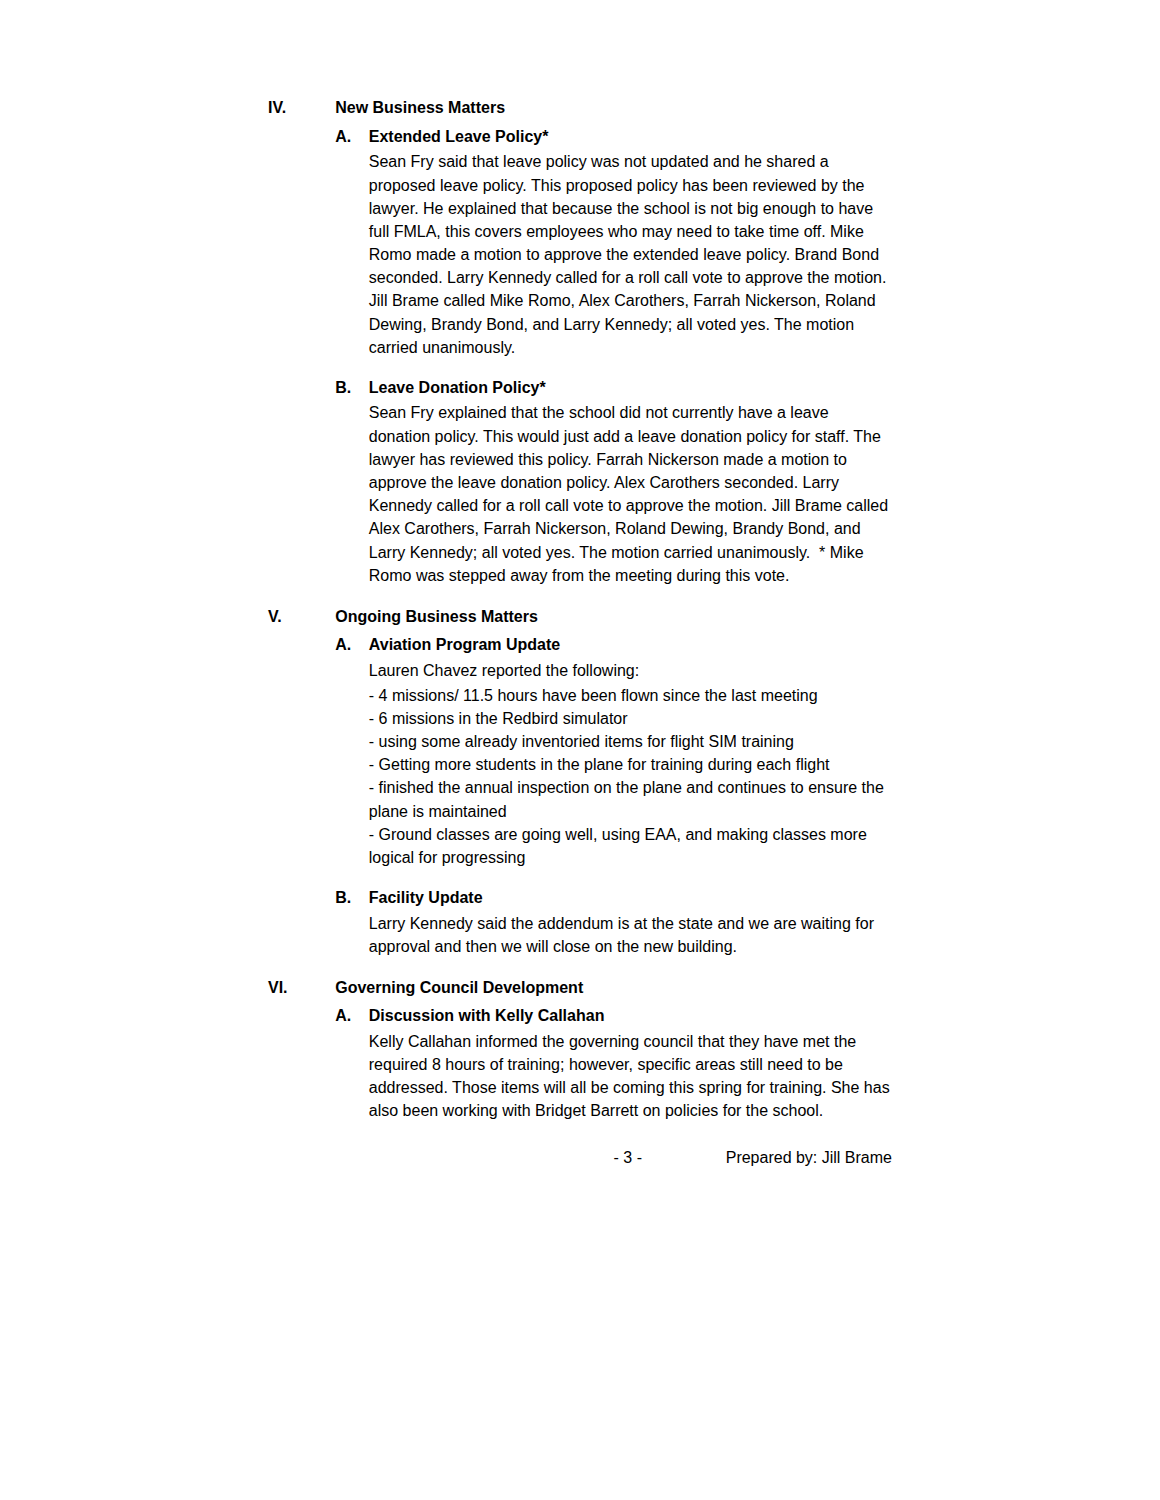IV. New Business Matters
A. Extended Leave Policy*
Sean Fry said that leave policy was not updated and he shared a proposed leave policy. This proposed policy has been reviewed by the lawyer. He explained that because the school is not big enough to have full FMLA, this covers employees who may need to take time off. Mike Romo made a motion to approve the extended leave policy. Brand Bond seconded. Larry Kennedy called for a roll call vote to approve the motion. Jill Brame called Mike Romo, Alex Carothers, Farrah Nickerson, Roland Dewing, Brandy Bond, and Larry Kennedy; all voted yes. The motion carried unanimously.
B. Leave Donation Policy*
Sean Fry explained that the school did not currently have a leave donation policy. This would just add a leave donation policy for staff. The lawyer has reviewed this policy. Farrah Nickerson made a motion to approve the leave donation policy. Alex Carothers seconded. Larry Kennedy called for a roll call vote to approve the motion. Jill Brame called Alex Carothers, Farrah Nickerson, Roland Dewing, Brandy Bond, and Larry Kennedy; all voted yes. The motion carried unanimously. * Mike Romo was stepped away from the meeting during this vote.
V. Ongoing Business Matters
A. Aviation Program Update
Lauren Chavez reported the following:
- 4 missions/ 11.5 hours have been flown since the last meeting
- 6 missions in the Redbird simulator
- using some already inventoried items for flight SIM training
- Getting more students in the plane for training during each flight
- finished the annual inspection on the plane and continues to ensure the plane is maintained
- Ground classes are going well, using EAA, and making classes more logical for progressing
B. Facility Update
Larry Kennedy said the addendum is at the state and we are waiting for approval and then we will close on the new building.
VI. Governing Council Development
A. Discussion with Kelly Callahan
Kelly Callahan informed the governing council that they have met the required 8 hours of training; however, specific areas still need to be addressed. Those items will all be coming this spring for training. She has also been working with Bridget Barrett on policies for the school.
- 3 - Prepared by: Jill Brame